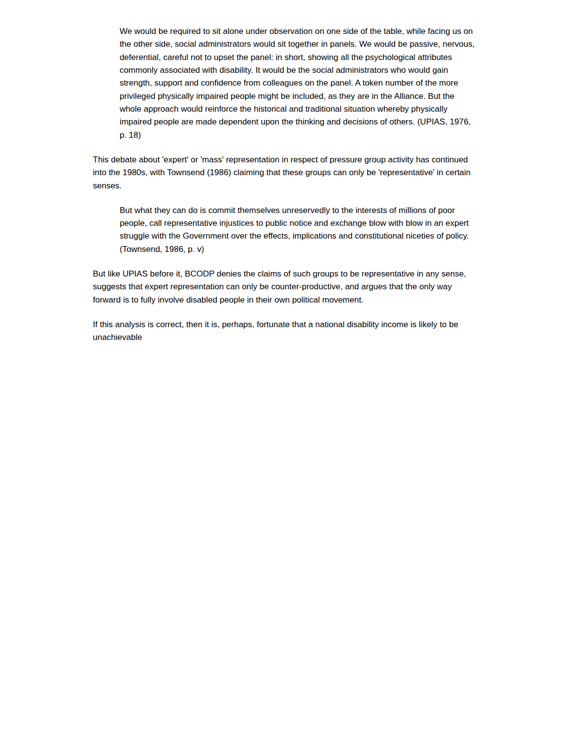We would be required to sit alone under observation on one side of the table, while facing us on the other side, social administrators would sit together in panels. We would be passive, nervous, deferential, careful not to upset the panel: in short, showing all the psychological attributes commonly associated with disability. It would be the social administrators who would gain strength, support and confidence from colleagues on the panel. A token number of the more privileged physically impaired people might be included, as they are in the Alliance. But the whole approach would reinforce the historical and traditional situation whereby physically impaired people are made dependent upon the thinking and decisions of others. (UPIAS, 1976, p. 18)
This debate about 'expert' or 'mass' representation in respect of pressure group activity has continued into the 1980s, with Townsend (1986) claiming that these groups can only be 'representative' in certain senses.
But what they can do is commit themselves unreservedly to the interests of millions of poor people, call representative injustices to public notice and exchange blow with blow in an expert struggle with the Government over the effects, implications and constitutional niceties of policy. (Townsend, 1986, p. v)
But like UPIAS before it, BCODP denies the claims of such groups to be representative in any sense, suggests that expert representation can only be counter-productive, and argues that the only way forward is to fully involve disabled people in their own political movement.
If this analysis is correct, then it is, perhaps, fortunate that a national disability income is likely to be unachievable